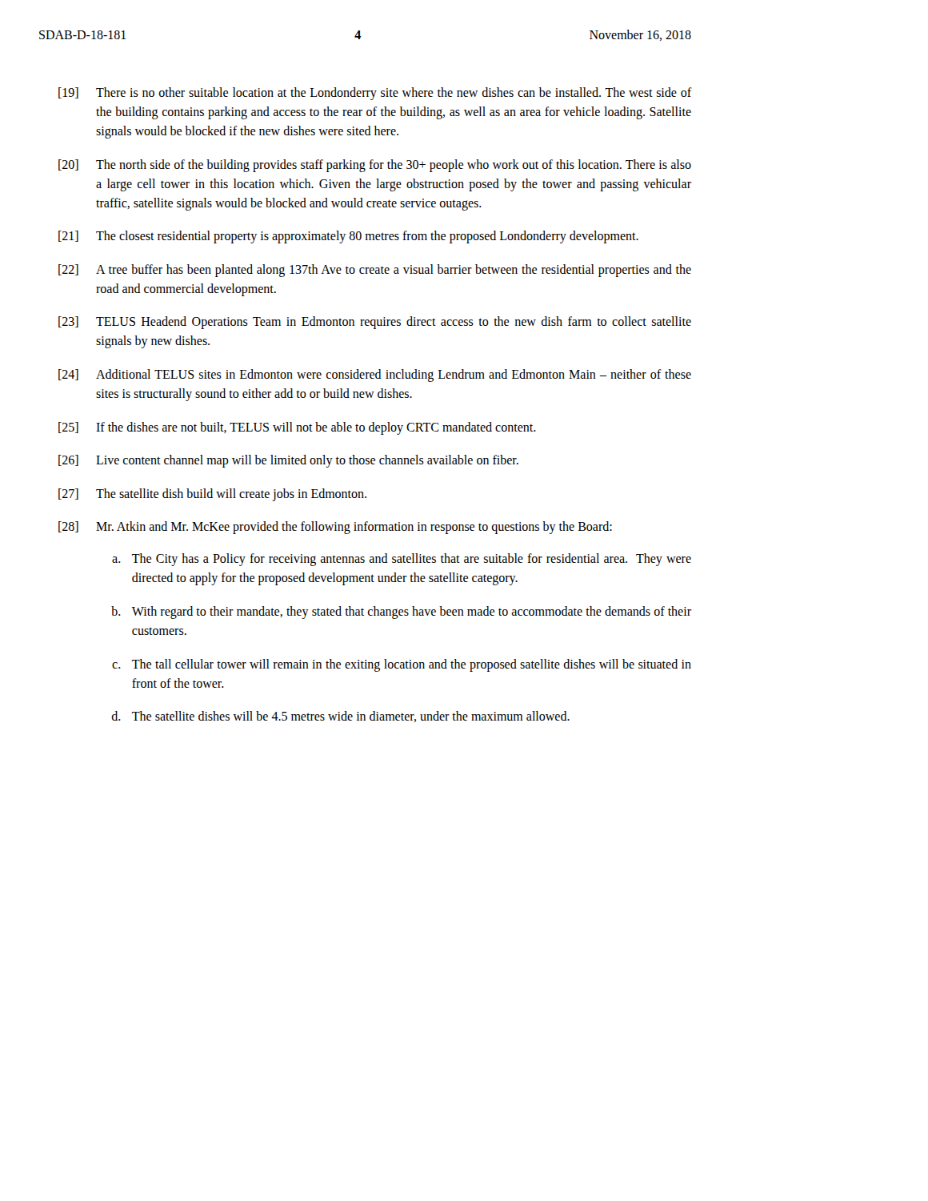SDAB-D-18-181
4
November 16, 2018
[19]
There is no other suitable location at the Londonderry site where the new dishes can be installed. The west side of the building contains parking and access to the rear of the building, as well as an area for vehicle loading. Satellite signals would be blocked if the new dishes were sited here.
[20]
The north side of the building provides staff parking for the 30+ people who work out of this location. There is also a large cell tower in this location which. Given the large obstruction posed by the tower and passing vehicular traffic, satellite signals would be blocked and would create service outages.
[21]
The closest residential property is approximately 80 metres from the proposed Londonderry development.
[22]
A tree buffer has been planted along 137th Ave to create a visual barrier between the residential properties and the road and commercial development.
[23]
TELUS Headend Operations Team in Edmonton requires direct access to the new dish farm to collect satellite signals by new dishes.
[24]
Additional TELUS sites in Edmonton were considered including Lendrum and Edmonton Main – neither of these sites is structurally sound to either add to or build new dishes.
[25]
If the dishes are not built, TELUS will not be able to deploy CRTC mandated content.
[26]
Live content channel map will be limited only to those channels available on fiber.
[27]
The satellite dish build will create jobs in Edmonton.
[28]
Mr. Atkin and Mr. McKee provided the following information in response to questions by the Board:
The City has a Policy for receiving antennas and satellites that are suitable for residential area. They were directed to apply for the proposed development under the satellite category.
With regard to their mandate, they stated that changes have been made to accommodate the demands of their customers.
The tall cellular tower will remain in the exiting location and the proposed satellite dishes will be situated in front of the tower.
The satellite dishes will be 4.5 metres wide in diameter, under the maximum allowed.